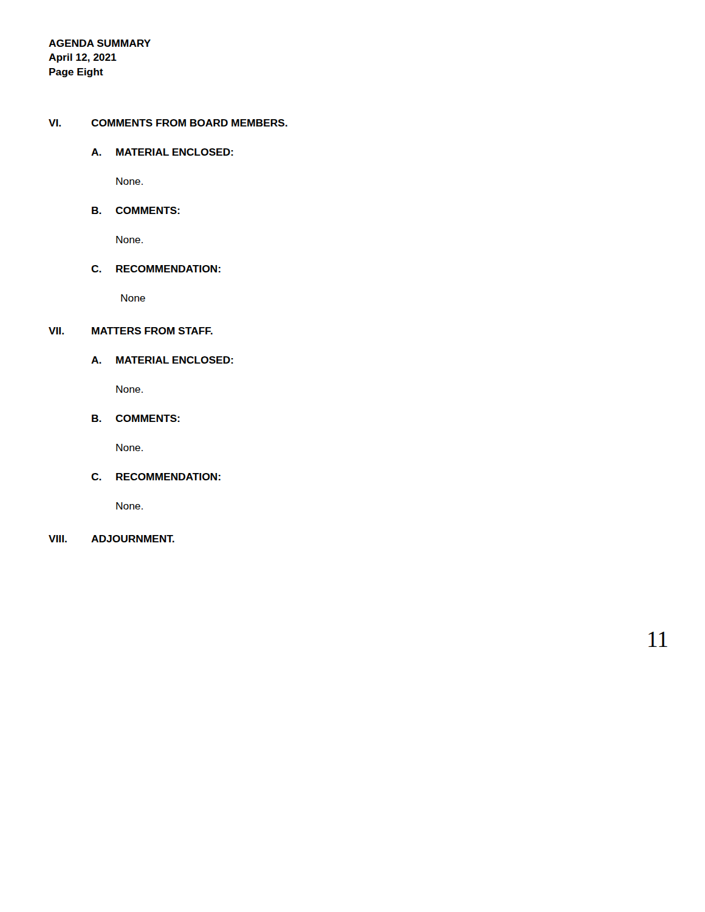AGENDA SUMMARY
April 12, 2021
Page Eight
VI. COMMENTS FROM BOARD MEMBERS.
A. MATERIAL ENCLOSED:
None.
B. COMMENTS:
None.
C. RECOMMENDATION:
None
VII. MATTERS FROM STAFF.
A. MATERIAL ENCLOSED:
None.
B. COMMENTS:
None.
C. RECOMMENDATION:
None.
VIII. ADJOURNMENT.
11